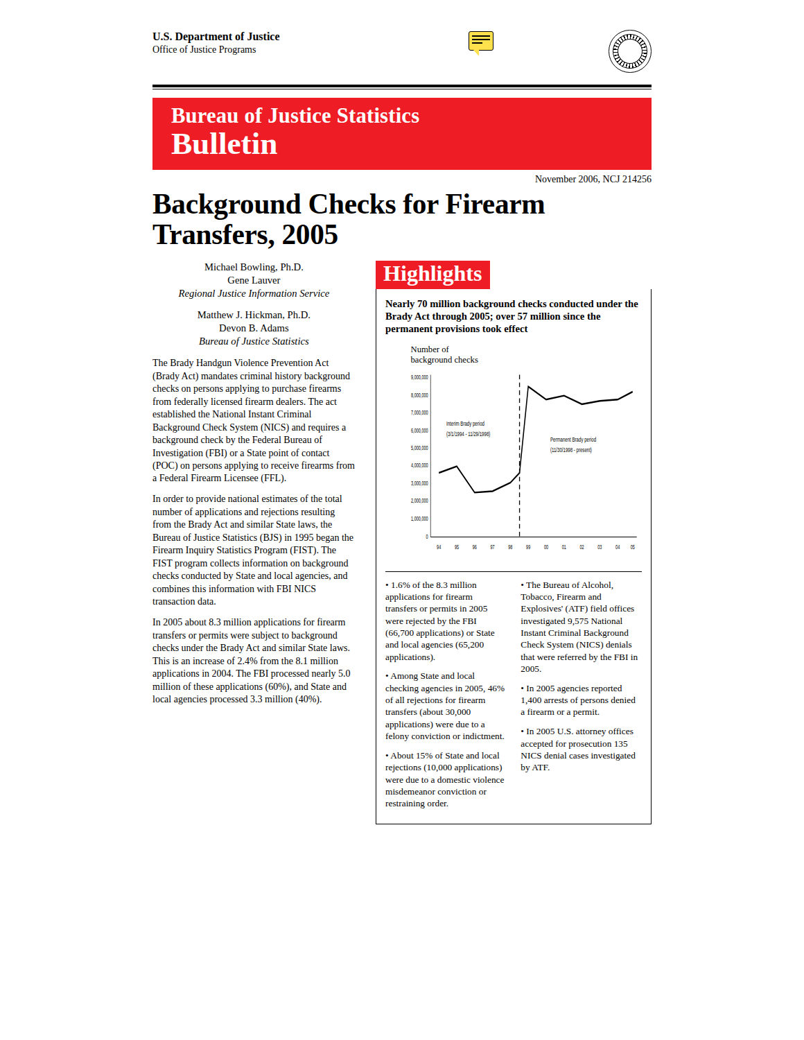U.S. Department of Justice
Office of Justice Programs
Bureau of Justice Statistics
Bulletin
November 2006, NCJ 214256
Background Checks for Firearm Transfers, 2005
Michael Bowling, Ph.D.
Gene Lauver
Regional Justice Information Service
Matthew J. Hickman, Ph.D.
Devon B. Adams
Bureau of Justice Statistics
The Brady Handgun Violence Prevention Act (Brady Act) mandates criminal history background checks on persons applying to purchase firearms from federally licensed firearm dealers. The act established the National Instant Criminal Background Check System (NICS) and requires a background check by the Federal Bureau of Investigation (FBI) or a State point of contact (POC) on persons applying to receive firearms from a Federal Firearm Licensee (FFL).
In order to provide national estimates of the total number of applications and rejections resulting from the Brady Act and similar State laws, the Bureau of Justice Statistics (BJS) in 1995 began the Firearm Inquiry Statistics Program (FIST). The FIST program collects information on background checks conducted by State and local agencies, and combines this information with FBI NICS transaction data.
In 2005 about 8.3 million applications for firearm transfers or permits were subject to background checks under the Brady Act and similar State laws. This is an increase of 2.4% from the 8.1 million applications in 2004. The FBI processed nearly 5.0 million of these applications (60%), and State and local agencies processed 3.3 million (40%).
Highlights
Nearly 70 million background checks conducted under the Brady Act through 2005; over 57 million since the permanent provisions took effect
Number of
background checks
9,000,000 8,000,000 7,000,000 6,000,000 5,000,000 4,000,000 3,000,000 2,000,000 1,000,000 0 94 95 96 97 98 99 00 01 02 03 04 05 Interim Brady period (3/1/1994 - 11/29/1998) Permanent Brady period (11/30/1998 - present)
• 1.6% of the 8.3 million applications for firearm transfers or permits in 2005 were rejected by the FBI (66,700 applications) or State and local agencies (65,200 applications).
• Among State and local checking agencies in 2005, 46% of all rejections for firearm transfers (about 30,000 applications) were due to a felony conviction or indictment.
• About 15% of State and local rejections (10,000 applications) were due to a domestic violence misdemeanor conviction or restraining order.
• The Bureau of Alcohol, Tobacco, Firearm and Explosives' (ATF) field offices investigated 9,575 National Instant Criminal Background Check System (NICS) denials that were referred by the FBI in 2005.
• In 2005 agencies reported 1,400 arrests of persons denied a firearm or a permit.
• In 2005 U.S. attorney offices accepted for prosecution 135 NICS denial cases investigated by ATF.